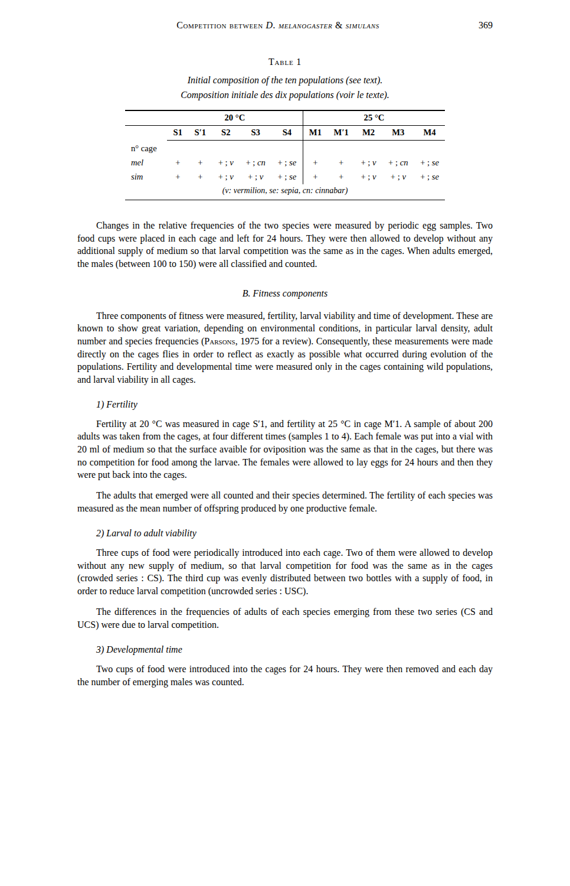Competition between D. melanogaster & simulans 369
Table 1
Initial composition of the ten populations (see text).
Composition initiale des dix populations (voir le texte).
| | 20 °C | 25 °C |
| --- | --- | --- |
| | S1 | S′1 | S2 | S3 | S4 | M1 | M′1 | M2 | M3 | M4 |
| n° cage | | | | | | | | | | |
| mel | + | + | + ; v | + ; cn | + ; se | + | + | + ; v | + ; cn | + ; se |
| sim | + | + | + ; v | + ; v | + ; se | + | + | + ; v | + ; v | + ; se |
| ( v : vermilion, se : sepia, cn : cinnabar) |
Changes in the relative frequencies of the two species were measured by periodic egg samples. Two food cups were placed in each cage and left for 24 hours. They were then allowed to develop without any additional supply of medium so that larval competition was the same as in the cages. When adults emerged, the males (between 100 to 150) were all classified and counted.
B. Fitness components
Three components of fitness were measured, fertility, larval viability and time of development. These are known to show great variation, depending on environmental conditions, in particular larval density, adult number and species frequencies (Parsons, 1975 for a review). Consequently, these measurements were made directly on the cages flies in order to reflect as exactly as possible what occurred during evolution of the populations. Fertility and developmental time were measured only in the cages containing wild populations, and larval viability in all cages.
1) Fertility
Fertility at 20 °C was measured in cage S′1, and fertility at 25 °C in cage M′1. A sample of about 200 adults was taken from the cages, at four different times (samples 1 to 4). Each female was put into a vial with 20 ml of medium so that the surface avaible for oviposition was the same as that in the cages, but there was no competition for food among the larvae. The females were allowed to lay eggs for 24 hours and then they were put back into the cages.
The adults that emerged were all counted and their species determined. The fertility of each species was measured as the mean number of offspring produced by one productive female.
2) Larval to adult viability
Three cups of food were periodically introduced into each cage. Two of them were allowed to develop without any new supply of medium, so that larval competition for food was the same as in the cages (crowded series : CS). The third cup was evenly distributed between two bottles with a supply of food, in order to reduce larval competition (uncrowded series : USC).
The differences in the frequencies of adults of each species emerging from these two series (CS and UCS) were due to larval competition.
3) Developmental time
Two cups of food were introduced into the cages for 24 hours. They were then removed and each day the number of emerging males was counted.